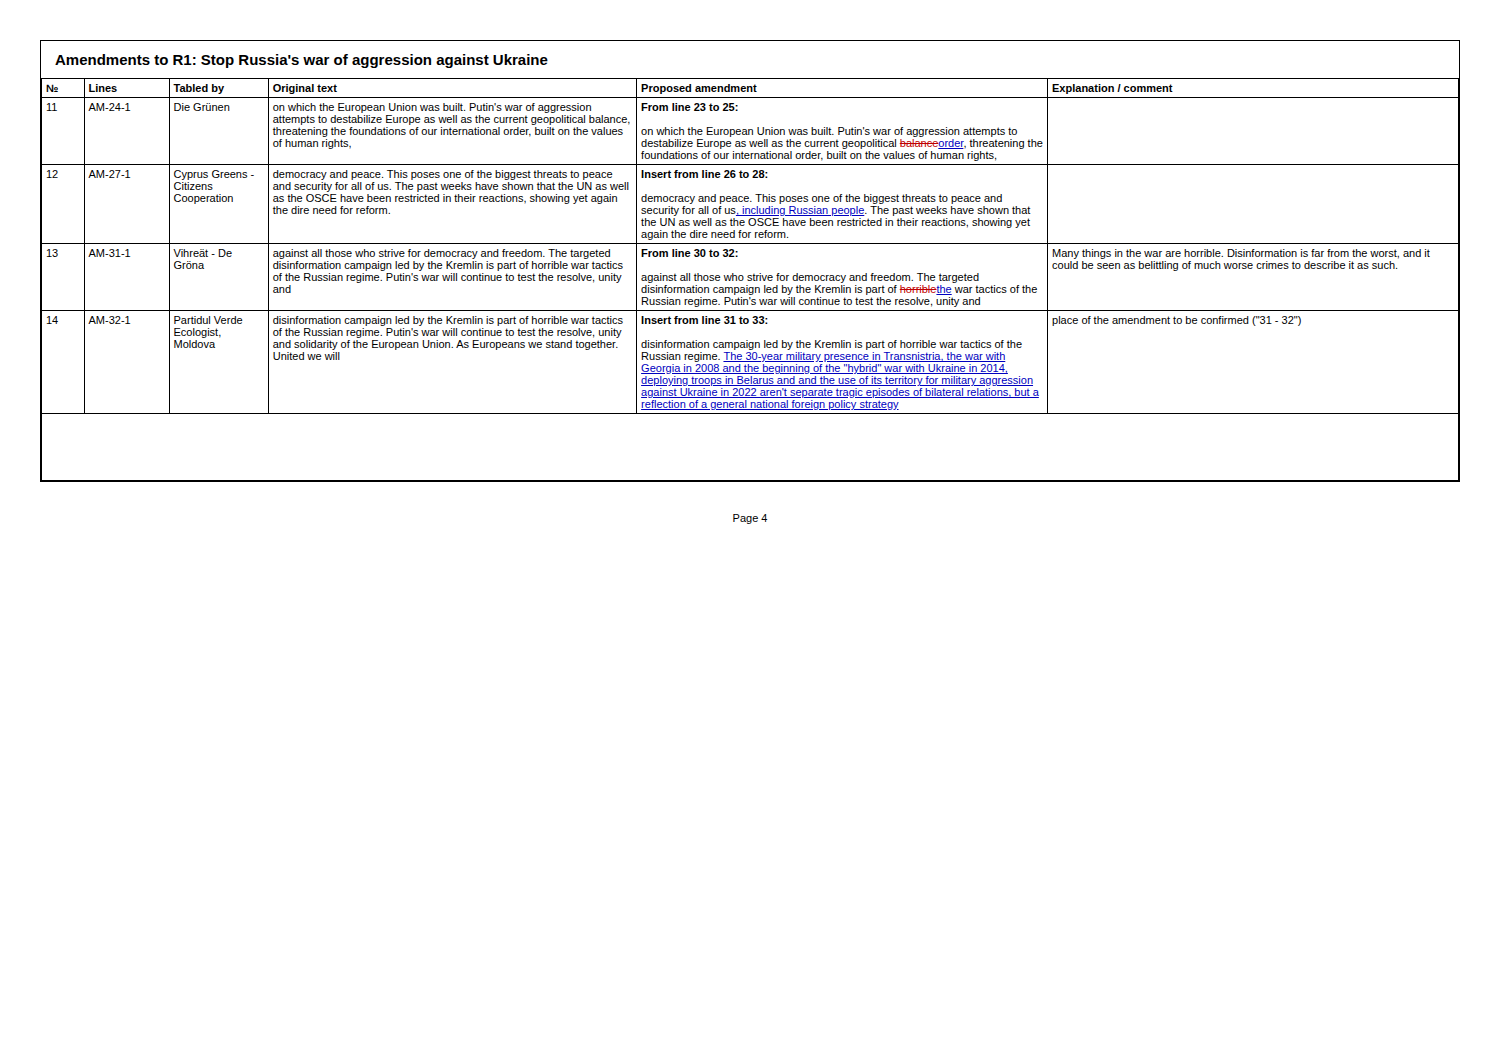Amendments to R1: Stop Russia's war of aggression against Ukraine
| № | Lines | Tabled by | Original text | Proposed amendment | Explanation / comment |
| --- | --- | --- | --- | --- | --- |
| 11 | AM-24-1 | Die Grünen | on which the European Union was built. Putin's war of aggression attempts to destabilize Europe as well as the current geopolitical balance, threatening the foundations of our international order, built on the values of human rights, | From line 23 to 25: on which the European Union was built. Putin's war of aggression attempts to destabilize Europe as well as the current geopolitical balance order , threatening the foundations of our international order, built on the values of human rights, | |
| 12 | AM-27-1 | Cyprus Greens - Citizens Cooperation | democracy and peace. This poses one of the biggest threats to peace and security for all of us. The past weeks have shown that the UN as well as the OSCE have been restricted in their reactions, showing yet again the dire need for reform. | Insert from line 26 to 28: democracy and peace. This poses one of the biggest threats to peace and security for all of us , including Russian people . The past weeks have shown that the UN as well as the OSCE have been restricted in their reactions, showing yet again the dire need for reform. | |
| 13 | AM-31-1 | Vihreät - De Gröna | against all those who strive for democracy and freedom. The targeted disinformation campaign led by the Kremlin is part of horrible war tactics of the Russian regime. Putin's war will continue to test the resolve, unity and | From line 30 to 32: against all those who strive for democracy and freedom. The targeted disinformation campaign led by the Kremlin is part of horrible the war tactics of the Russian regime. Putin's war will continue to test the resolve, unity and | Many things in the war are horrible. Disinformation is far from the worst, and it could be seen as belittling of much worse crimes to describe it as such. |
| 14 | AM-32-1 | Partidul Verde Ecologist, Moldova | disinformation campaign led by the Kremlin is part of horrible war tactics of the Russian regime. Putin's war will continue to test the resolve, unity and solidarity of the European Union. As Europeans we stand together. United we will | Insert from line 31 to 33: disinformation campaign led by the Kremlin is part of horrible war tactics of the Russian regime. The 30-year military presence in Transnistria, the war with Georgia in 2008 and the beginning of the "hybrid" war with Ukraine in 2014, deploying troops in Belarus and and the use of its territory for military aggression against Ukraine in 2022 aren't separate tragic episodes of bilateral relations, but a reflection of a general national foreign policy strategy | place of the amendment to be confirmed ("31 - 32") |
Page 4